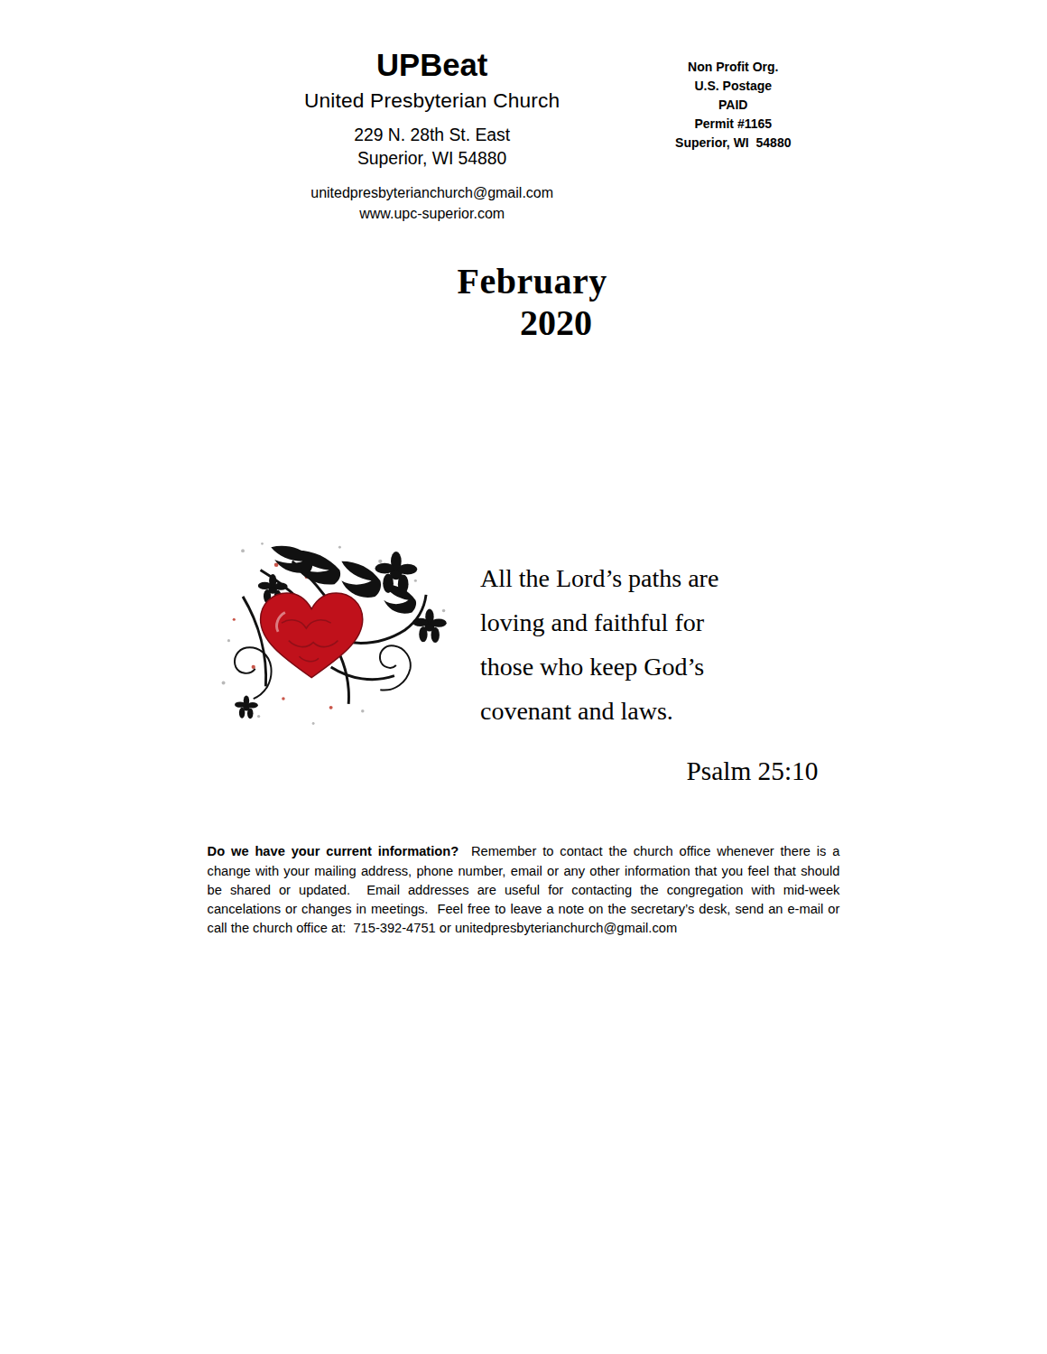UPBeat
United Presbyterian Church
229 N. 28th St. East
Superior, WI 54880
unitedpresbyterianchurch@gmail.com
www.upc-superior.com
Non Profit Org.
U.S. Postage
PAID
Permit #1165
Superior, WI 54880
February 2020
All the Lord’s paths are
loving and faithful for
those who keep God’s
covenant and laws.
Psalm 25:10
Do we have your current information? Remember to contact the church office whenever there is a change with your mailing address, phone number, email or any other information that you feel that should be shared or updated. Email addresses are useful for contacting the congregation with mid-week cancelations or changes in meetings. Feel free to leave a note on the secretary’s desk, send an e-mail or call the church office at: 715-392-4751 or unitedpresbyterianchurch@gmail.com